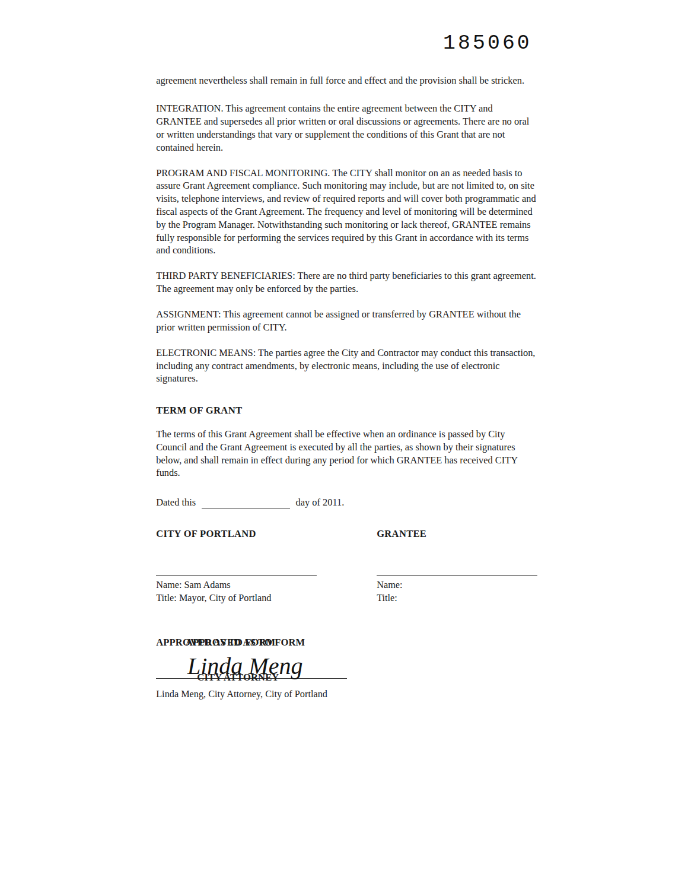185060
agreement nevertheless shall remain in full force and effect and the provision shall be stricken.
INTEGRATION. This agreement contains the entire agreement between the CITY and GRANTEE and supersedes all prior written or oral discussions or agreements. There are no oral or written understandings that vary or supplement the conditions of this Grant that are not contained herein.
PROGRAM AND FISCAL MONITORING. The CITY shall monitor on an as needed basis to assure Grant Agreement compliance. Such monitoring may include, but are not limited to, on site visits, telephone interviews, and review of required reports and will cover both programmatic and fiscal aspects of the Grant Agreement. The frequency and level of monitoring will be determined by the Program Manager. Notwithstanding such monitoring or lack thereof, GRANTEE remains fully responsible for performing the services required by this Grant in accordance with its terms and conditions.
THIRD PARTY BENEFICIARIES: There are no third party beneficiaries to this grant agreement. The agreement may only be enforced by the parties.
ASSIGNMENT: This agreement cannot be assigned or transferred by GRANTEE without the prior written permission of CITY.
ELECTRONIC MEANS: The parties agree the City and Contractor may conduct this transaction, including any contract amendments, by electronic means, including the use of electronic signatures.
TERM OF GRANT
The terms of this Grant Agreement shall be effective when an ordinance is passed by City Council and the Grant Agreement is executed by all the parties, as shown by their signatures below, and shall remain in effect during any period for which GRANTEE has received CITY funds.
Dated this day of 2011.
CITY OF PORTLAND
Name: Sam Adams
Title: Mayor, City of Portland
GRANTEE
Name:
Title:
APPROVED AS TO FORM APPROVED AS TO FORM
Linda Meng
CITY ATTORNEY
Linda Meng, City Attorney, City of Portland